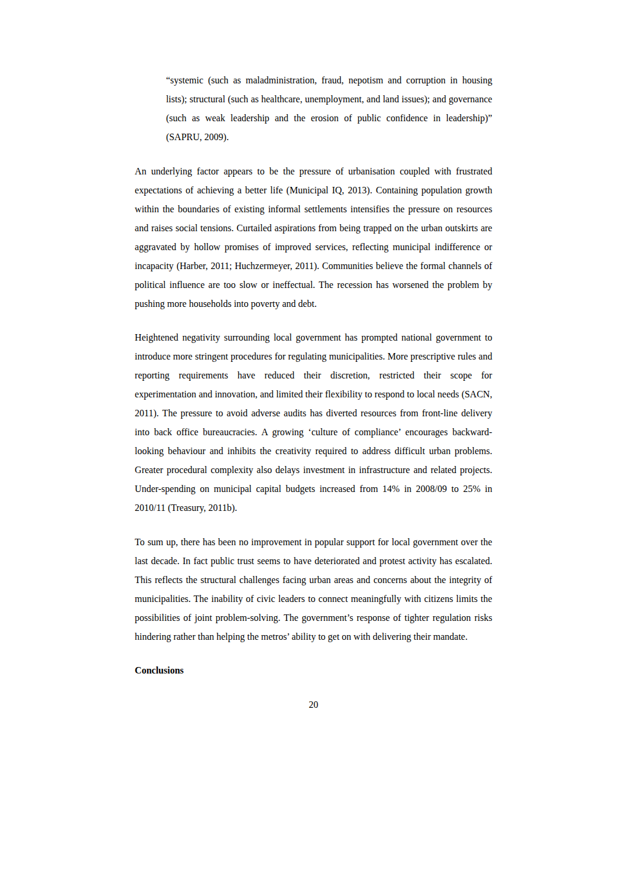“systemic (such as maladministration, fraud, nepotism and corruption in housing lists); structural (such as healthcare, unemployment, and land issues); and governance (such as weak leadership and the erosion of public confidence in leadership)” (SAPRU, 2009).
An underlying factor appears to be the pressure of urbanisation coupled with frustrated expectations of achieving a better life (Municipal IQ, 2013). Containing population growth within the boundaries of existing informal settlements intensifies the pressure on resources and raises social tensions. Curtailed aspirations from being trapped on the urban outskirts are aggravated by hollow promises of improved services, reflecting municipal indifference or incapacity (Harber, 2011; Huchzermeyer, 2011). Communities believe the formal channels of political influence are too slow or ineffectual. The recession has worsened the problem by pushing more households into poverty and debt.
Heightened negativity surrounding local government has prompted national government to introduce more stringent procedures for regulating municipalities. More prescriptive rules and reporting requirements have reduced their discretion, restricted their scope for experimentation and innovation, and limited their flexibility to respond to local needs (SACN, 2011). The pressure to avoid adverse audits has diverted resources from front-line delivery into back office bureaucracies. A growing ‘culture of compliance’ encourages backward-looking behaviour and inhibits the creativity required to address difficult urban problems. Greater procedural complexity also delays investment in infrastructure and related projects. Under-spending on municipal capital budgets increased from 14% in 2008/09 to 25% in 2010/11 (Treasury, 2011b).
To sum up, there has been no improvement in popular support for local government over the last decade. In fact public trust seems to have deteriorated and protest activity has escalated. This reflects the structural challenges facing urban areas and concerns about the integrity of municipalities. The inability of civic leaders to connect meaningfully with citizens limits the possibilities of joint problem-solving. The government’s response of tighter regulation risks hindering rather than helping the metros’ ability to get on with delivering their mandate.
Conclusions
20